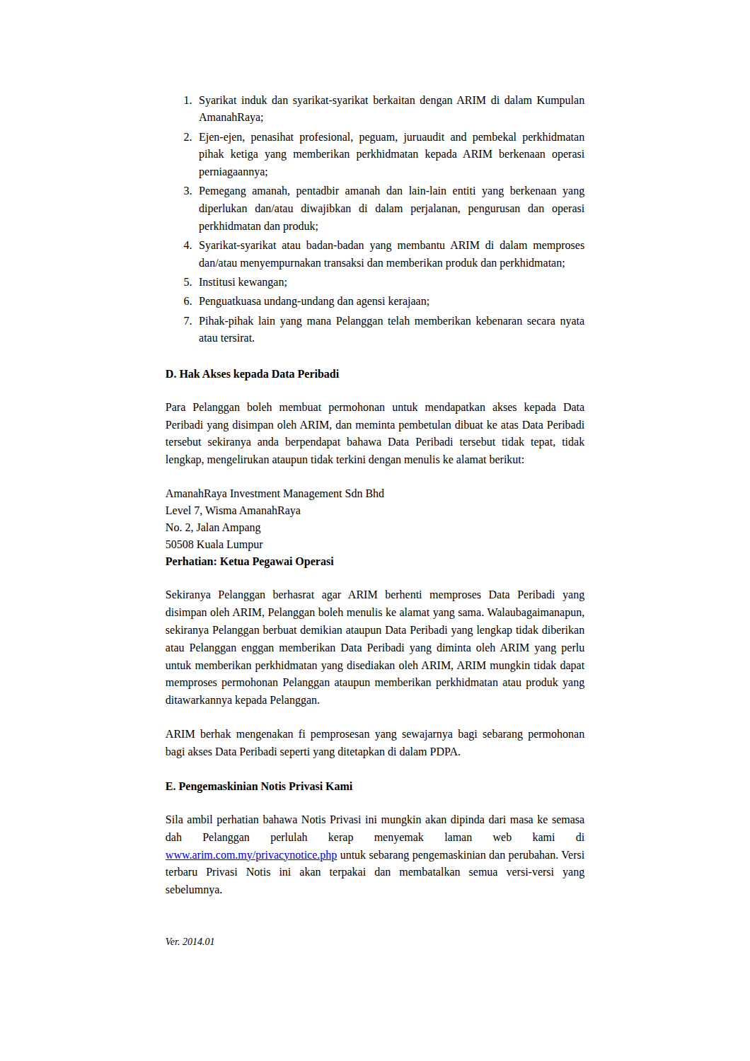Syarikat induk dan syarikat-syarikat berkaitan dengan ARIM di dalam Kumpulan AmanahRaya;
Ejen-ejen, penasihat profesional, peguam, juruaudit and pembekal perkhidmatan pihak ketiga yang memberikan perkhidmatan kepada ARIM berkenaan operasi perniagaannya;
Pemegang amanah, pentadbir amanah dan lain-lain entiti yang berkenaan yang diperlukan dan/atau diwajibkan di dalam perjalanan, pengurusan dan operasi perkhidmatan dan produk;
Syarikat-syarikat atau badan-badan yang membantu ARIM di dalam memproses dan/atau menyempurnakan transaksi dan memberikan produk dan perkhidmatan;
Institusi kewangan;
Penguatkuasa undang-undang dan agensi kerajaan;
Pihak-pihak lain yang mana Pelanggan telah memberikan kebenaran secara nyata atau tersirat.
D. Hak Akses kepada Data Peribadi
Para Pelanggan boleh membuat permohonan untuk mendapatkan akses kepada Data Peribadi yang disimpan oleh ARIM, dan meminta pembetulan dibuat ke atas Data Peribadi tersebut sekiranya anda berpendapat bahawa Data Peribadi tersebut tidak tepat, tidak lengkap, mengelirukan ataupun tidak terkini dengan menulis ke alamat berikut:
AmanahRaya Investment Management Sdn Bhd
Level 7, Wisma AmanahRaya
No. 2, Jalan Ampang
50508 Kuala Lumpur
Perhatian: Ketua Pegawai Operasi
Sekiranya Pelanggan berhasrat agar ARIM berhenti memproses Data Peribadi yang disimpan oleh ARIM, Pelanggan boleh menulis ke alamat yang sama. Walaubagaimanapun, sekiranya Pelanggan berbuat demikian ataupun Data Peribadi yang lengkap tidak diberikan atau Pelanggan enggan memberikan Data Peribadi yang diminta oleh ARIM yang perlu untuk memberikan perkhidmatan yang disediakan oleh ARIM, ARIM mungkin tidak dapat memproses permohonan Pelanggan ataupun memberikan perkhidmatan atau produk yang ditawarkannya kepada Pelanggan.
ARIM berhak mengenakan fi pemprosesan yang sewajarnya bagi sebarang permohonan bagi akses Data Peribadi seperti yang ditetapkan di dalam PDPA.
E. Pengemaskinian Notis Privasi Kami
Sila ambil perhatian bahawa Notis Privasi ini mungkin akan dipinda dari masa ke semasa dah Pelanggan perlulah kerap menyemak laman web kami di www.arim.com.my/privacynotice.php untuk sebarang pengemaskinian dan perubahan. Versi terbaru Privasi Notis ini akan terpakai dan membatalkan semua versi-versi yang sebelumnya.
Ver. 2014.01